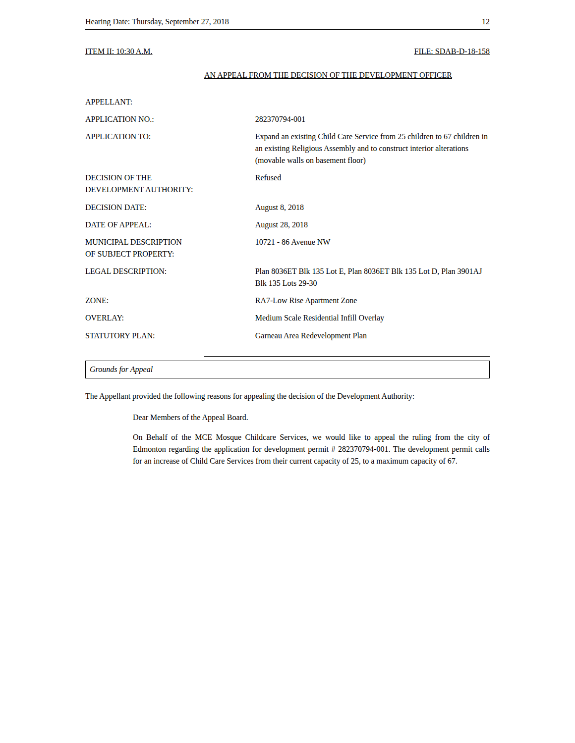Hearing Date: Thursday, September 27, 2018
12
ITEM II: 10:30 A.M. FILE: SDAB-D-18-158
AN APPEAL FROM THE DECISION OF THE DEVELOPMENT OFFICER
| APPELLANT: | |
| APPLICATION NO.: | 282370794-001 |
| APPLICATION TO: | Expand an existing Child Care Service from 25 children to 67 children in an existing Religious Assembly and to construct interior alterations (movable walls on basement floor) |
| DECISION OF THE DEVELOPMENT AUTHORITY: | Refused |
| DECISION DATE: | August 8, 2018 |
| DATE OF APPEAL: | August 28, 2018 |
| MUNICIPAL DESCRIPTION OF SUBJECT PROPERTY: | 10721 - 86 Avenue NW |
| LEGAL DESCRIPTION: | Plan 8036ET Blk 135 Lot E, Plan 8036ET Blk 135 Lot D, Plan 3901AJ Blk 135 Lots 29-30 |
| ZONE: | RA7-Low Rise Apartment Zone |
| OVERLAY: | Medium Scale Residential Infill Overlay |
| STATUTORY PLAN: | Garneau Area Redevelopment Plan |
Grounds for Appeal
The Appellant provided the following reasons for appealing the decision of the Development Authority:
Dear Members of the Appeal Board.
On Behalf of the MCE Mosque Childcare Services, we would like to appeal the ruling from the city of Edmonton regarding the application for development permit # 282370794-001. The development permit calls for an increase of Child Care Services from their current capacity of 25, to a maximum capacity of 67.